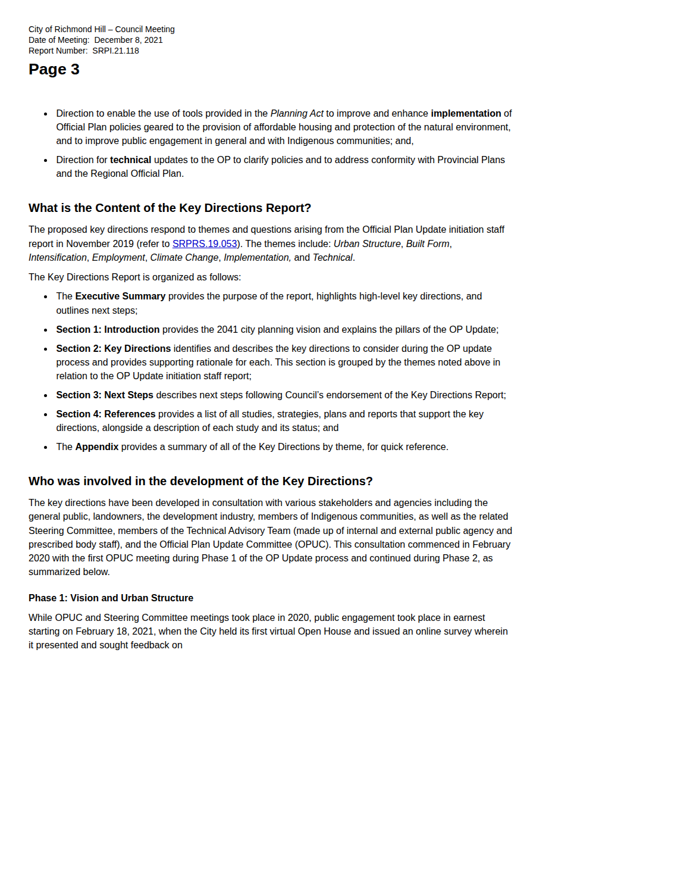City of Richmond Hill – Council Meeting
Date of Meeting: December 8, 2021
Report Number: SRPI.21.118
Page 3
Direction to enable the use of tools provided in the Planning Act to improve and enhance implementation of Official Plan policies geared to the provision of affordable housing and protection of the natural environment, and to improve public engagement in general and with Indigenous communities; and,
Direction for technical updates to the OP to clarify policies and to address conformity with Provincial Plans and the Regional Official Plan.
What is the Content of the Key Directions Report?
The proposed key directions respond to themes and questions arising from the Official Plan Update initiation staff report in November 2019 (refer to SRPRS.19.053). The themes include: Urban Structure, Built Form, Intensification, Employment, Climate Change, Implementation, and Technical.
The Key Directions Report is organized as follows:
The Executive Summary provides the purpose of the report, highlights high-level key directions, and outlines next steps;
Section 1: Introduction provides the 2041 city planning vision and explains the pillars of the OP Update;
Section 2: Key Directions identifies and describes the key directions to consider during the OP update process and provides supporting rationale for each. This section is grouped by the themes noted above in relation to the OP Update initiation staff report;
Section 3: Next Steps describes next steps following Council’s endorsement of the Key Directions Report;
Section 4: References provides a list of all studies, strategies, plans and reports that support the key directions, alongside a description of each study and its status; and
The Appendix provides a summary of all of the Key Directions by theme, for quick reference.
Who was involved in the development of the Key Directions?
The key directions have been developed in consultation with various stakeholders and agencies including the general public, landowners, the development industry, members of Indigenous communities, as well as the related Steering Committee, members of the Technical Advisory Team (made up of internal and external public agency and prescribed body staff), and the Official Plan Update Committee (OPUC). This consultation commenced in February 2020 with the first OPUC meeting during Phase 1 of the OP Update process and continued during Phase 2, as summarized below.
Phase 1: Vision and Urban Structure
While OPUC and Steering Committee meetings took place in 2020, public engagement took place in earnest starting on February 18, 2021, when the City held its first virtual Open House and issued an online survey wherein it presented and sought feedback on